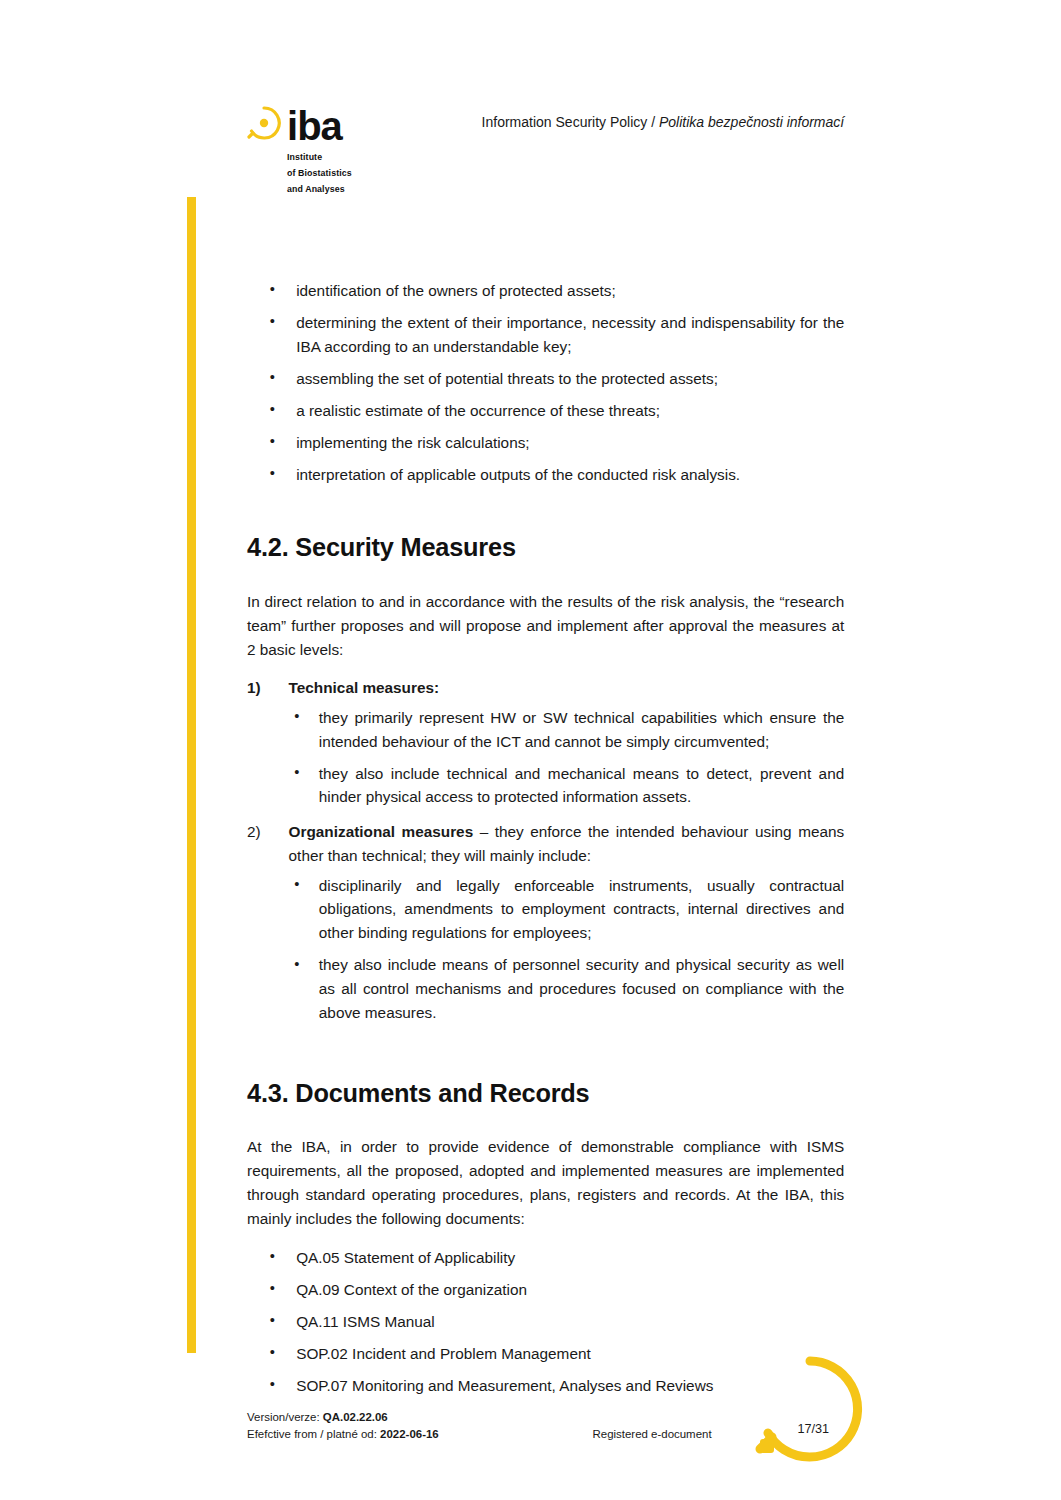iba Institute
of Biostatistics
and Analyses
Information Security Policy / Politika bezpečnosti informací
identification of the owners of protected assets;
determining the extent of their importance, necessity and indispensability for the IBA according to an understandable key;
assembling the set of potential threats to the protected assets;
a realistic estimate of the occurrence of these threats;
implementing the risk calculations;
interpretation of applicable outputs of the conducted risk analysis.
4.2. Security Measures
In direct relation to and in accordance with the results of the risk analysis, the “research team” further proposes and will propose and implement after approval the measures at 2 basic levels:
1) Technical measures:
they primarily represent HW or SW technical capabilities which ensure the intended behaviour of the ICT and cannot be simply circumvented;
they also include technical and mechanical means to detect, prevent and hinder physical access to protected information assets.
2) Organizational measures – they enforce the intended behaviour using means other than technical; they will mainly include:
disciplinarily and legally enforceable instruments, usually contractual obligations, amendments to employment contracts, internal directives and other binding regulations for employees;
they also include means of personnel security and physical security as well as all control mechanisms and procedures focused on compliance with the above measures.
4.3. Documents and Records
At the IBA, in order to provide evidence of demonstrable compliance with ISMS requirements, all the proposed, adopted and implemented measures are implemented through standard operating procedures, plans, registers and records. At the IBA, this mainly includes the following documents:
QA.05 Statement of Applicability
QA.09 Context of the organization
QA.11 ISMS Manual
SOP.02 Incident and Problem Management
SOP.07 Monitoring and Measurement, Analyses and Reviews
Version/verze: QA.02.22.06
Efefctive from / platné od: 2022-06-16
Registered e-document
17/31